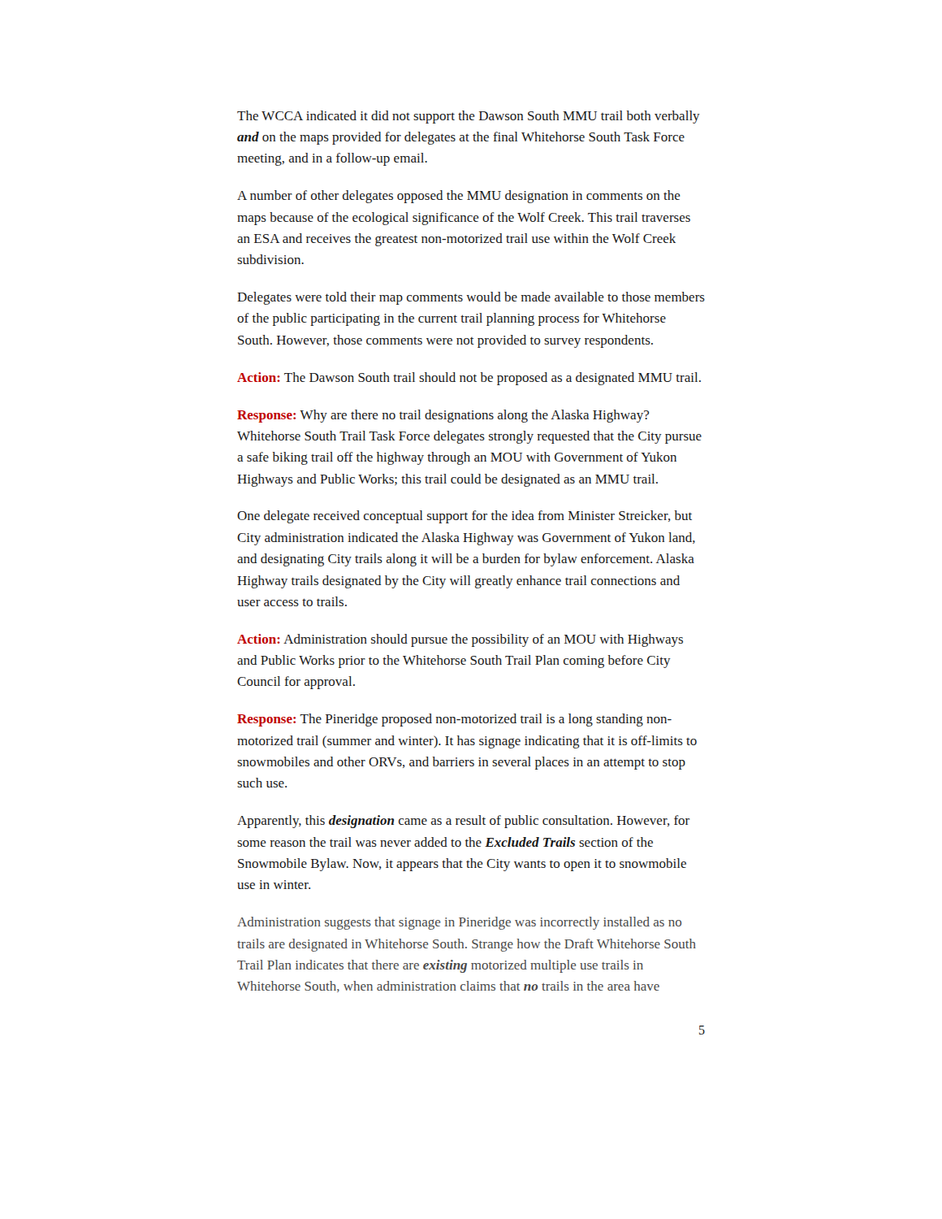The WCCA indicated it did not support the Dawson South MMU trail both verbally and on the maps provided for delegates at the final Whitehorse South Task Force meeting, and in a follow-up email.
A number of other delegates opposed the MMU designation in comments on the maps because of the ecological significance of the Wolf Creek. This trail traverses an ESA and receives the greatest non-motorized trail use within the Wolf Creek subdivision.
Delegates were told their map comments would be made available to those members of the public participating in the current trail planning process for Whitehorse South. However, those comments were not provided to survey respondents.
Action: The Dawson South trail should not be proposed as a designated MMU trail.
Response: Why are there no trail designations along the Alaska Highway? Whitehorse South Trail Task Force delegates strongly requested that the City pursue a safe biking trail off the highway through an MOU with Government of Yukon Highways and Public Works; this trail could be designated as an MMU trail.
One delegate received conceptual support for the idea from Minister Streicker, but City administration indicated the Alaska Highway was Government of Yukon land, and designating City trails along it will be a burden for bylaw enforcement. Alaska Highway trails designated by the City will greatly enhance trail connections and user access to trails.
Action: Administration should pursue the possibility of an MOU with Highways and Public Works prior to the Whitehorse South Trail Plan coming before City Council for approval.
Response: The Pineridge proposed non-motorized trail is a long standing non-motorized trail (summer and winter). It has signage indicating that it is off-limits to snowmobiles and other ORVs, and barriers in several places in an attempt to stop such use.
Apparently, this designation came as a result of public consultation. However, for some reason the trail was never added to the Excluded Trails section of the Snowmobile Bylaw. Now, it appears that the City wants to open it to snowmobile use in winter.
Administration suggests that signage in Pineridge was incorrectly installed as no trails are designated in Whitehorse South. Strange how the Draft Whitehorse South Trail Plan indicates that there are existing motorized multiple use trails in Whitehorse South, when administration claims that no trails in the area have
5